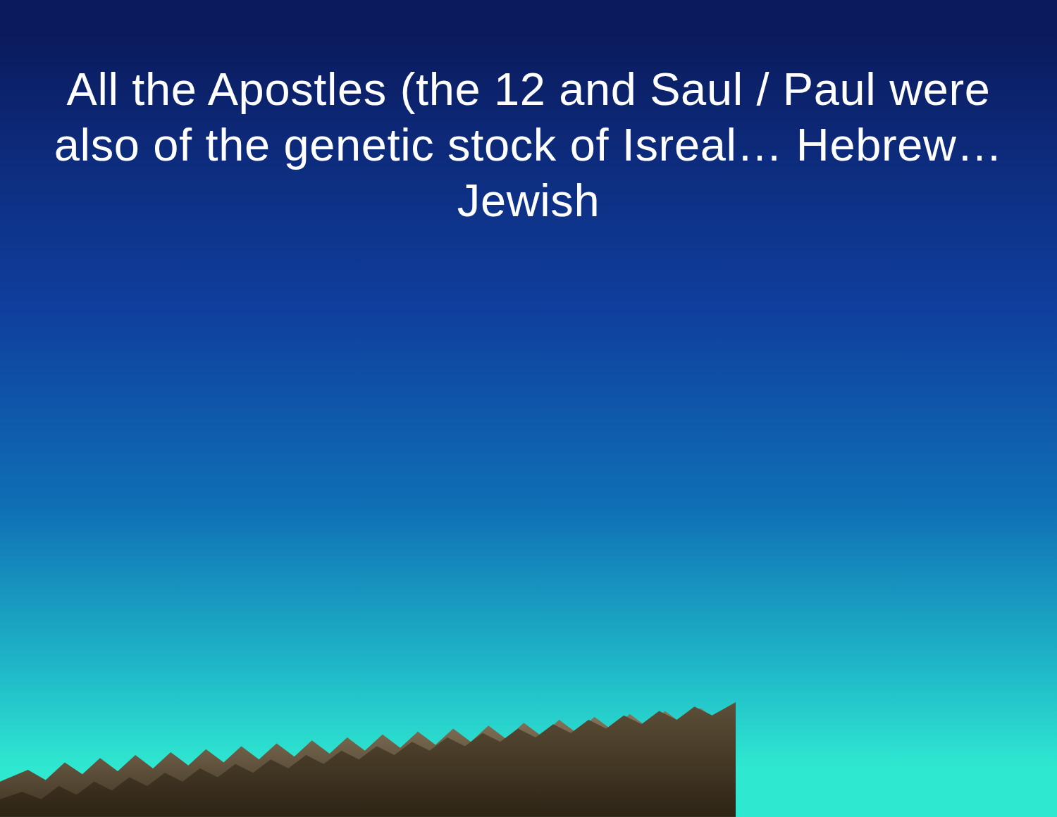All the Apostles (the 12 and Saul / Paul were also of the genetic stock of Isreal… Hebrew… Jewish